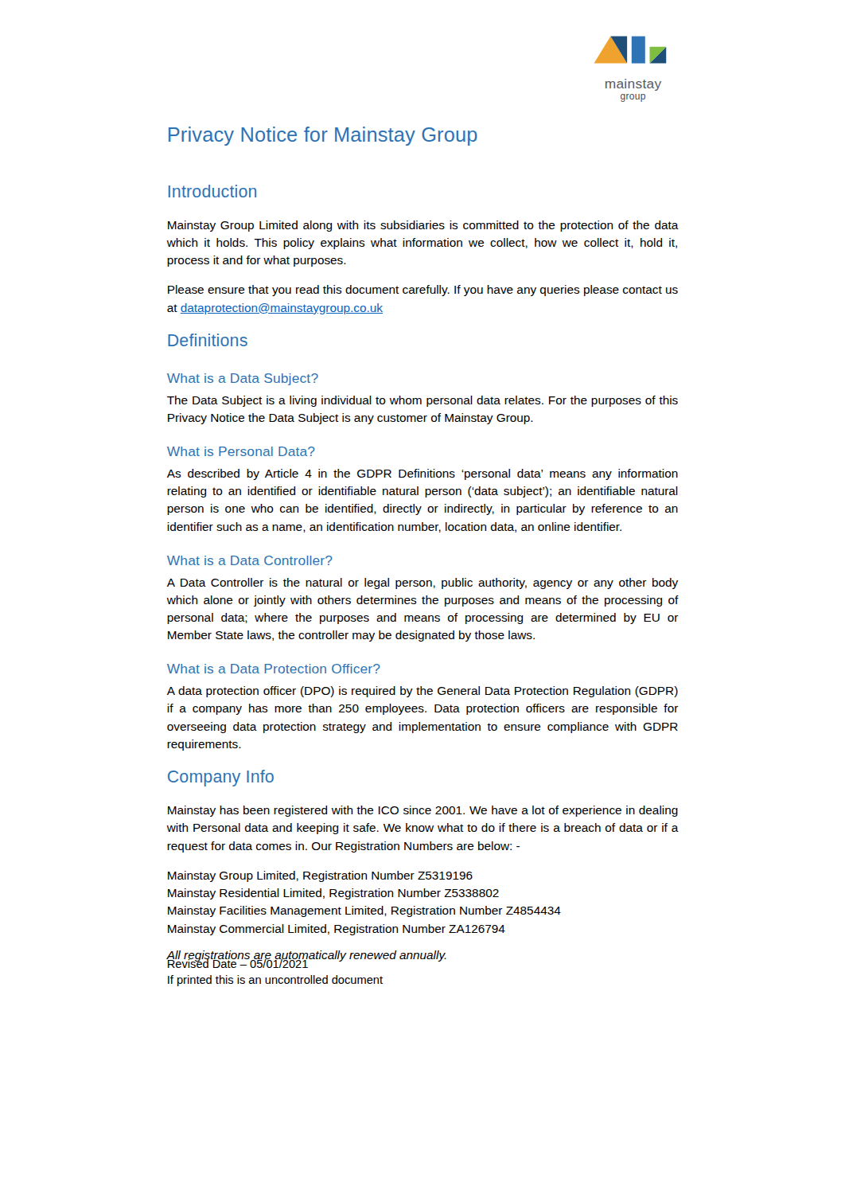mainstay
group
Privacy Notice for Mainstay Group
Introduction
Mainstay Group Limited along with its subsidiaries is committed to the protection of the data which it holds. This policy explains what information we collect, how we collect it, hold it, process it and for what purposes.
Please ensure that you read this document carefully. If you have any queries please contact us at dataprotection@mainstaygroup.co.uk
Definitions
What is a Data Subject?
The Data Subject is a living individual to whom personal data relates. For the purposes of this Privacy Notice the Data Subject is any customer of Mainstay Group.
What is Personal Data?
As described by Article 4 in the GDPR Definitions ‘personal data’ means any information relating to an identified or identifiable natural person (‘data subject’); an identifiable natural person is one who can be identified, directly or indirectly, in particular by reference to an identifier such as a name, an identification number, location data, an online identifier.
What is a Data Controller?
A Data Controller is the natural or legal person, public authority, agency or any other body which alone or jointly with others determines the purposes and means of the processing of personal data; where the purposes and means of processing are determined by EU or Member State laws, the controller may be designated by those laws.
What is a Data Protection Officer?
A data protection officer (DPO) is required by the General Data Protection Regulation (GDPR) if a company has more than 250 employees. Data protection officers are responsible for overseeing data protection strategy and implementation to ensure compliance with GDPR requirements.
Company Info
Mainstay has been registered with the ICO since 2001. We have a lot of experience in dealing with Personal data and keeping it safe. We know what to do if there is a breach of data or if a request for data comes in. Our Registration Numbers are below: -
Mainstay Group Limited, Registration Number Z5319196
Mainstay Residential Limited, Registration Number Z5338802
Mainstay Facilities Management Limited, Registration Number Z4854434
Mainstay Commercial Limited, Registration Number ZA126794
All registrations are automatically renewed annually.
Revised Date – 05/01/2021
If printed this is an uncontrolled document